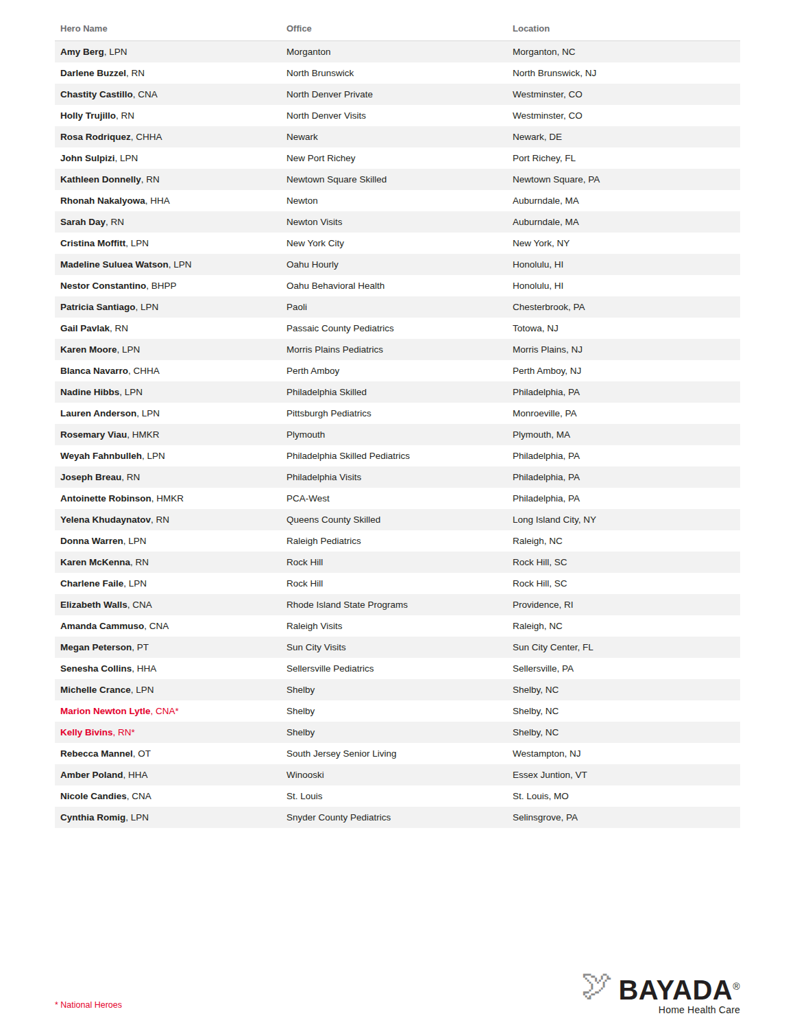| Hero Name | Office | Location |
| --- | --- | --- |
| Amy Berg , LPN | Morganton | Morganton, NC |
| Darlene Buzzel , RN | North Brunswick | North Brunswick, NJ |
| Chastity Castillo , CNA | North Denver Private | Westminster, CO |
| Holly Trujillo , RN | North Denver Visits | Westminster, CO |
| Rosa Rodriquez , CHHA | Newark | Newark, DE |
| John Sulpizi , LPN | New Port Richey | Port Richey, FL |
| Kathleen Donnelly , RN | Newtown Square Skilled | Newtown Square, PA |
| Rhonah Nakalyowa , HHA | Newton | Auburndale, MA |
| Sarah Day , RN | Newton Visits | Auburndale, MA |
| Cristina Moffitt , LPN | New York City | New York, NY |
| Madeline Suluea Watson , LPN | Oahu Hourly | Honolulu, HI |
| Nestor Constantino , BHPP | Oahu Behavioral Health | Honolulu, HI |
| Patricia Santiago , LPN | Paoli | Chesterbrook, PA |
| Gail Pavlak , RN | Passaic County Pediatrics | Totowa, NJ |
| Karen Moore , LPN | Morris Plains Pediatrics | Morris Plains, NJ |
| Blanca Navarro , CHHA | Perth Amboy | Perth Amboy, NJ |
| Nadine Hibbs , LPN | Philadelphia Skilled | Philadelphia, PA |
| Lauren Anderson , LPN | Pittsburgh Pediatrics | Monroeville, PA |
| Rosemary Viau , HMKR | Plymouth | Plymouth, MA |
| Weyah Fahnbulleh , LPN | Philadelphia Skilled Pediatrics | Philadelphia, PA |
| Joseph Breau , RN | Philadelphia Visits | Philadelphia, PA |
| Antoinette Robinson , HMKR | PCA-West | Philadelphia, PA |
| Yelena Khudaynatov , RN | Queens County Skilled | Long Island City, NY |
| Donna Warren , LPN | Raleigh Pediatrics | Raleigh, NC |
| Karen McKenna , RN | Rock Hill | Rock Hill, SC |
| Charlene Faile , LPN | Rock Hill | Rock Hill, SC |
| Elizabeth Walls , CNA | Rhode Island State Programs | Providence, RI |
| Amanda Cammuso , CNA | Raleigh Visits | Raleigh, NC |
| Megan Peterson , PT | Sun City Visits | Sun City Center, FL |
| Senesha Collins , HHA | Sellersville Pediatrics | Sellersville, PA |
| Michelle Crance , LPN | Shelby | Shelby, NC |
| Marion Newton Lytle , CNA* | Shelby | Shelby, NC |
| Kelly Bivins , RN* | Shelby | Shelby, NC |
| Rebecca Mannel , OT | South Jersey Senior Living | Westampton, NJ |
| Amber Poland , HHA | Winooski | Essex Juntion, VT |
| Nicole Candies , CNA | St. Louis | St. Louis, MO |
| Cynthia Romig , LPN | Snyder County Pediatrics | Selinsgrove, PA |
* National Heroes
🕊
BAYADA®
Home Health Care